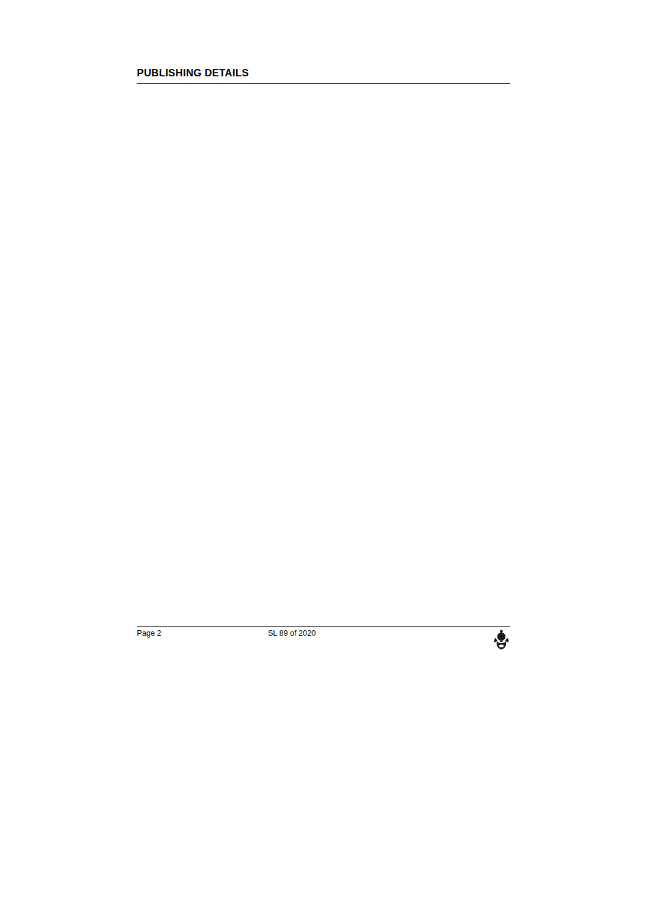PUBLISHING DETAILS
Page 2
SL 89 of 2020